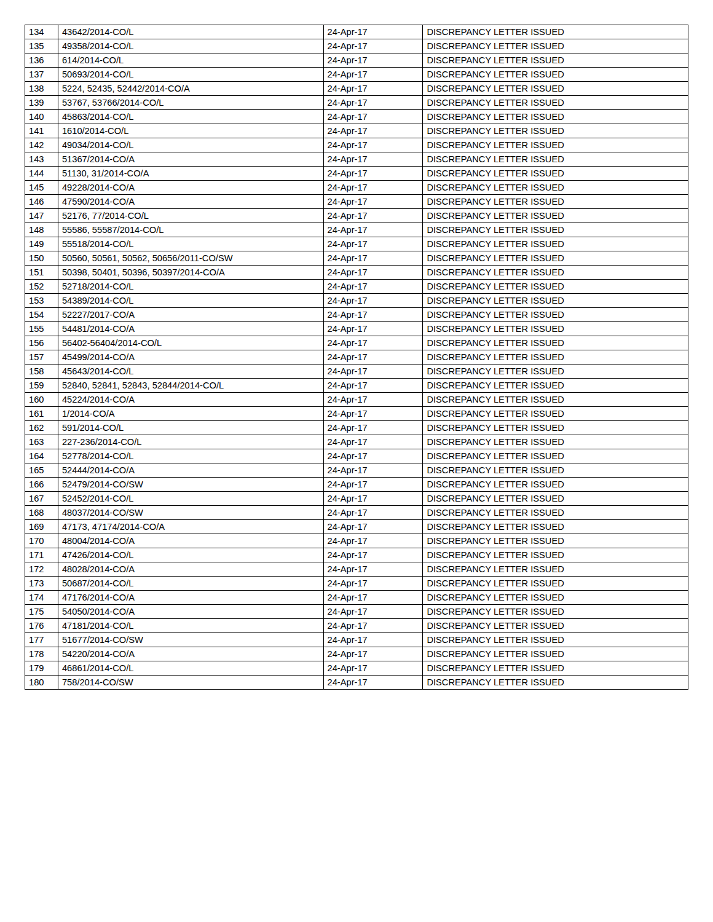| 134 | 43642/2014-CO/L | 24-Apr-17 | DISCREPANCY LETTER ISSUED |
| 135 | 49358/2014-CO/L | 24-Apr-17 | DISCREPANCY LETTER ISSUED |
| 136 | 614/2014-CO/L | 24-Apr-17 | DISCREPANCY LETTER ISSUED |
| 137 | 50693/2014-CO/L | 24-Apr-17 | DISCREPANCY LETTER ISSUED |
| 138 | 5224, 52435, 52442/2014-CO/A | 24-Apr-17 | DISCREPANCY LETTER ISSUED |
| 139 | 53767, 53766/2014-CO/L | 24-Apr-17 | DISCREPANCY LETTER ISSUED |
| 140 | 45863/2014-CO/L | 24-Apr-17 | DISCREPANCY LETTER ISSUED |
| 141 | 1610/2014-CO/L | 24-Apr-17 | DISCREPANCY LETTER ISSUED |
| 142 | 49034/2014-CO/L | 24-Apr-17 | DISCREPANCY LETTER ISSUED |
| 143 | 51367/2014-CO/A | 24-Apr-17 | DISCREPANCY LETTER ISSUED |
| 144 | 51130, 31/2014-CO/A | 24-Apr-17 | DISCREPANCY LETTER ISSUED |
| 145 | 49228/2014-CO/A | 24-Apr-17 | DISCREPANCY LETTER ISSUED |
| 146 | 47590/2014-CO/A | 24-Apr-17 | DISCREPANCY LETTER ISSUED |
| 147 | 52176, 77/2014-CO/L | 24-Apr-17 | DISCREPANCY LETTER ISSUED |
| 148 | 55586, 55587/2014-CO/L | 24-Apr-17 | DISCREPANCY LETTER ISSUED |
| 149 | 55518/2014-CO/L | 24-Apr-17 | DISCREPANCY LETTER ISSUED |
| 150 | 50560, 50561, 50562, 50656/2011-CO/SW | 24-Apr-17 | DISCREPANCY LETTER ISSUED |
| 151 | 50398, 50401, 50396, 50397/2014-CO/A | 24-Apr-17 | DISCREPANCY LETTER ISSUED |
| 152 | 52718/2014-CO/L | 24-Apr-17 | DISCREPANCY LETTER ISSUED |
| 153 | 54389/2014-CO/L | 24-Apr-17 | DISCREPANCY LETTER ISSUED |
| 154 | 52227/2017-CO/A | 24-Apr-17 | DISCREPANCY LETTER ISSUED |
| 155 | 54481/2014-CO/A | 24-Apr-17 | DISCREPANCY LETTER ISSUED |
| 156 | 56402-56404/2014-CO/L | 24-Apr-17 | DISCREPANCY LETTER ISSUED |
| 157 | 45499/2014-CO/A | 24-Apr-17 | DISCREPANCY LETTER ISSUED |
| 158 | 45643/2014-CO/L | 24-Apr-17 | DISCREPANCY LETTER ISSUED |
| 159 | 52840, 52841, 52843, 52844/2014-CO/L | 24-Apr-17 | DISCREPANCY LETTER ISSUED |
| 160 | 45224/2014-CO/A | 24-Apr-17 | DISCREPANCY LETTER ISSUED |
| 161 | 1/2014-CO/A | 24-Apr-17 | DISCREPANCY LETTER ISSUED |
| 162 | 591/2014-CO/L | 24-Apr-17 | DISCREPANCY LETTER ISSUED |
| 163 | 227-236/2014-CO/L | 24-Apr-17 | DISCREPANCY LETTER ISSUED |
| 164 | 52778/2014-CO/L | 24-Apr-17 | DISCREPANCY LETTER ISSUED |
| 165 | 52444/2014-CO/A | 24-Apr-17 | DISCREPANCY LETTER ISSUED |
| 166 | 52479/2014-CO/SW | 24-Apr-17 | DISCREPANCY LETTER ISSUED |
| 167 | 52452/2014-CO/L | 24-Apr-17 | DISCREPANCY LETTER ISSUED |
| 168 | 48037/2014-CO/SW | 24-Apr-17 | DISCREPANCY LETTER ISSUED |
| 169 | 47173, 47174/2014-CO/A | 24-Apr-17 | DISCREPANCY LETTER ISSUED |
| 170 | 48004/2014-CO/A | 24-Apr-17 | DISCREPANCY LETTER ISSUED |
| 171 | 47426/2014-CO/L | 24-Apr-17 | DISCREPANCY LETTER ISSUED |
| 172 | 48028/2014-CO/A | 24-Apr-17 | DISCREPANCY LETTER ISSUED |
| 173 | 50687/2014-CO/L | 24-Apr-17 | DISCREPANCY LETTER ISSUED |
| 174 | 47176/2014-CO/A | 24-Apr-17 | DISCREPANCY LETTER ISSUED |
| 175 | 54050/2014-CO/A | 24-Apr-17 | DISCREPANCY LETTER ISSUED |
| 176 | 47181/2014-CO/L | 24-Apr-17 | DISCREPANCY LETTER ISSUED |
| 177 | 51677/2014-CO/SW | 24-Apr-17 | DISCREPANCY LETTER ISSUED |
| 178 | 54220/2014-CO/A | 24-Apr-17 | DISCREPANCY LETTER ISSUED |
| 179 | 46861/2014-CO/L | 24-Apr-17 | DISCREPANCY LETTER ISSUED |
| 180 | 758/2014-CO/SW | 24-Apr-17 | DISCREPANCY LETTER ISSUED |